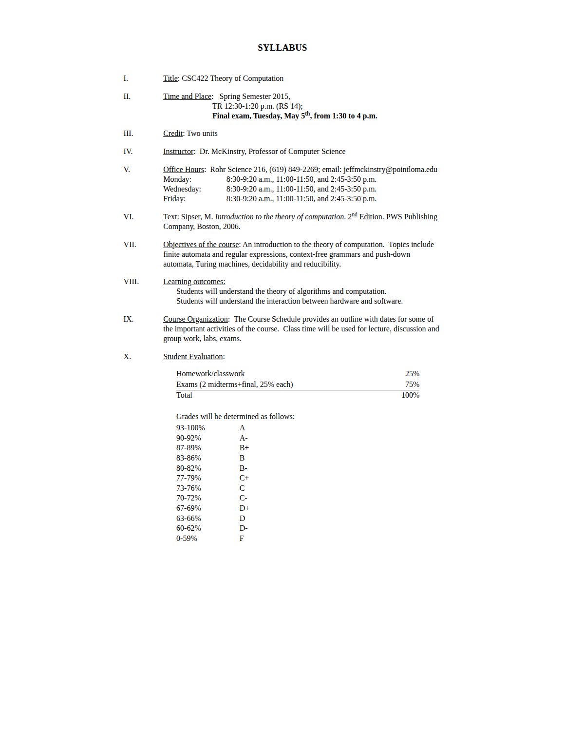SYLLABUS
| I. | Title : CSC422 Theory of Computation |
| II. | Time and Place : Spring Semester 2015, TR 12:30-1:20 p.m. (RS 14); Final exam, Tuesday, May 5 th , from 1:30 to 4 p.m. |
| III. | Credit : Two units |
| IV. | Instructor : Dr. McKinstry, Professor of Computer Science |
| V. | Office Hours : Rohr Science 216, (619) 849-2269; email: jeffmckinstry@pointloma.edu / Monday: / 8:30-9:20 a.m., 11:00-11:50, and 2:45-3:50 p.m. / / Wednesday: / 8:30-9:20 a.m., 11:00-11:50, and 2:45-3:50 p.m. / / Friday: / 8:30-9:20 a.m., 11:00-11:50, and 2:45-3:50 p.m. / |
| VI. | Text : Sipser, M. Introduction to the theory of computation . 2 nd Edition. PWS Publishing Company, Boston, 2006. |
| VII. | Objectives of the course : An introduction to the theory of computation. Topics include finite automata and regular expressions, context-free grammars and push-down automata, Turing machines, decidability and reducibility. |
| VIII. | Learning outcomes: Students will understand the theory of algorithms and computation. Students will understand the interaction between hardware and software. |
| IX. | Course Organization : The Course Schedule provides an outline with dates for some of the important activities of the course. Class time will be used for lecture, discussion and group work, labs, exams. |
| X. | Student Evaluation : / Homework/classwork / 25% / / Exams (2 midterms+final, 25% each) / 75% / / Total / 100% / Grades will be determined as follows: / 93-100% / A / / 90-92% / A- / / 87-89% / B+ / / 83-86% / B / / 80-82% / B- / / 77-79% / C+ / / 73-76% / C / / 70-72% / C- / / 67-69% / D+ / / 63-66% / D / / 60-62% / D- / / 0-59% / F / |